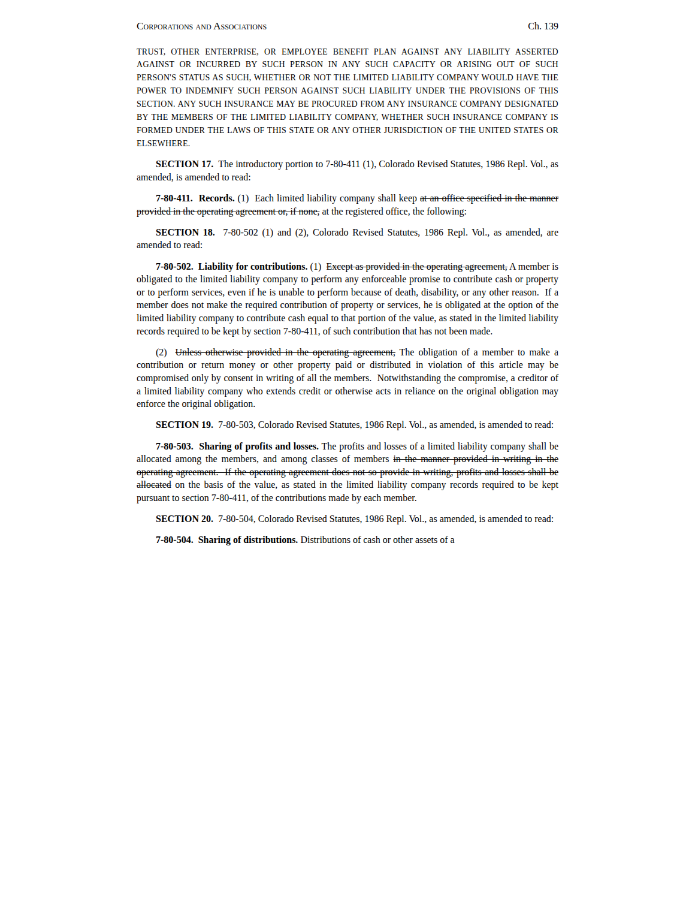Corporations and Associations Ch. 139
TRUST, OTHER ENTERPRISE, OR EMPLOYEE BENEFIT PLAN AGAINST ANY LIABILITY ASSERTED AGAINST OR INCURRED BY SUCH PERSON IN ANY SUCH CAPACITY OR ARISING OUT OF SUCH PERSON'S STATUS AS SUCH, WHETHER OR NOT THE LIMITED LIABILITY COMPANY WOULD HAVE THE POWER TO INDEMNIFY SUCH PERSON AGAINST SUCH LIABILITY UNDER THE PROVISIONS OF THIS SECTION. ANY SUCH INSURANCE MAY BE PROCURED FROM ANY INSURANCE COMPANY DESIGNATED BY THE MEMBERS OF THE LIMITED LIABILITY COMPANY, WHETHER SUCH INSURANCE COMPANY IS FORMED UNDER THE LAWS OF THIS STATE OR ANY OTHER JURISDICTION OF THE UNITED STATES OR ELSEWHERE.
SECTION 17. The introductory portion to 7-80-411 (1), Colorado Revised Statutes, 1986 Repl. Vol., as amended, is amended to read:
7-80-411. Records. (1) Each limited liability company shall keep at an office specified in the manner provided in the operating agreement or, if none, at the registered office, the following:
SECTION 18. 7-80-502 (1) and (2), Colorado Revised Statutes, 1986 Repl. Vol., as amended, are amended to read:
7-80-502. Liability for contributions. (1) Except as provided in the operating agreement, A member is obligated to the limited liability company to perform any enforceable promise to contribute cash or property or to perform services, even if he is unable to perform because of death, disability, or any other reason. If a member does not make the required contribution of property or services, he is obligated at the option of the limited liability company to contribute cash equal to that portion of the value, as stated in the limited liability records required to be kept by section 7-80-411, of such contribution that has not been made.
(2) Unless otherwise provided in the operating agreement, The obligation of a member to make a contribution or return money or other property paid or distributed in violation of this article may be compromised only by consent in writing of all the members. Notwithstanding the compromise, a creditor of a limited liability company who extends credit or otherwise acts in reliance on the original obligation may enforce the original obligation.
SECTION 19. 7-80-503, Colorado Revised Statutes, 1986 Repl. Vol., as amended, is amended to read:
7-80-503. Sharing of profits and losses. The profits and losses of a limited liability company shall be allocated among the members, and among classes of members in the manner provided in writing in the operating agreement. If the operating agreement does not so provide in writing, profits and losses shall be allocated on the basis of the value, as stated in the limited liability company records required to be kept pursuant to section 7-80-411, of the contributions made by each member.
SECTION 20. 7-80-504, Colorado Revised Statutes, 1986 Repl. Vol., as amended, is amended to read:
7-80-504. Sharing of distributions. Distributions of cash or other assets of a